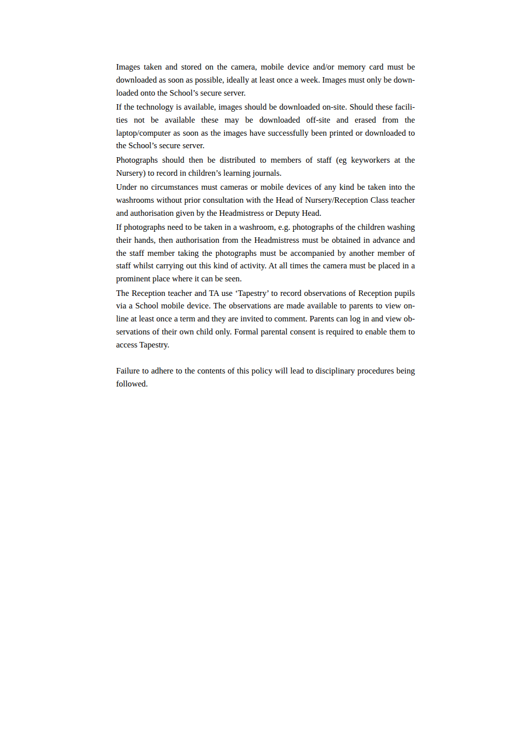Images taken and stored on the camera, mobile device and/or memory card must be downloaded as soon as possible, ideally at least once a week. Images must only be downloaded onto the School’s secure server.
If the technology is available, images should be downloaded on-site. Should these facilities not be available these may be downloaded off-site and erased from the laptop/computer as soon as the images have successfully been printed or downloaded to the School’s secure server.
Photographs should then be distributed to members of staff (eg keyworkers at the Nursery) to record in children’s learning journals.
Under no circumstances must cameras or mobile devices of any kind be taken into the washrooms without prior consultation with the Head of Nursery/Reception Class teacher and authorisation given by the Headmistress or Deputy Head.
If photographs need to be taken in a washroom, e.g. photographs of the children washing their hands, then authorisation from the Headmistress must be obtained in advance and the staff member taking the photographs must be accompanied by another member of staff whilst carrying out this kind of activity. At all times the camera must be placed in a prominent place where it can be seen.
The Reception teacher and TA use ‘Tapestry’ to record observations of Reception pupils via a School mobile device. The observations are made available to parents to view online at least once a term and they are invited to comment. Parents can log in and view observations of their own child only. Formal parental consent is required to enable them to access Tapestry.
Failure to adhere to the contents of this policy will lead to disciplinary procedures being followed.